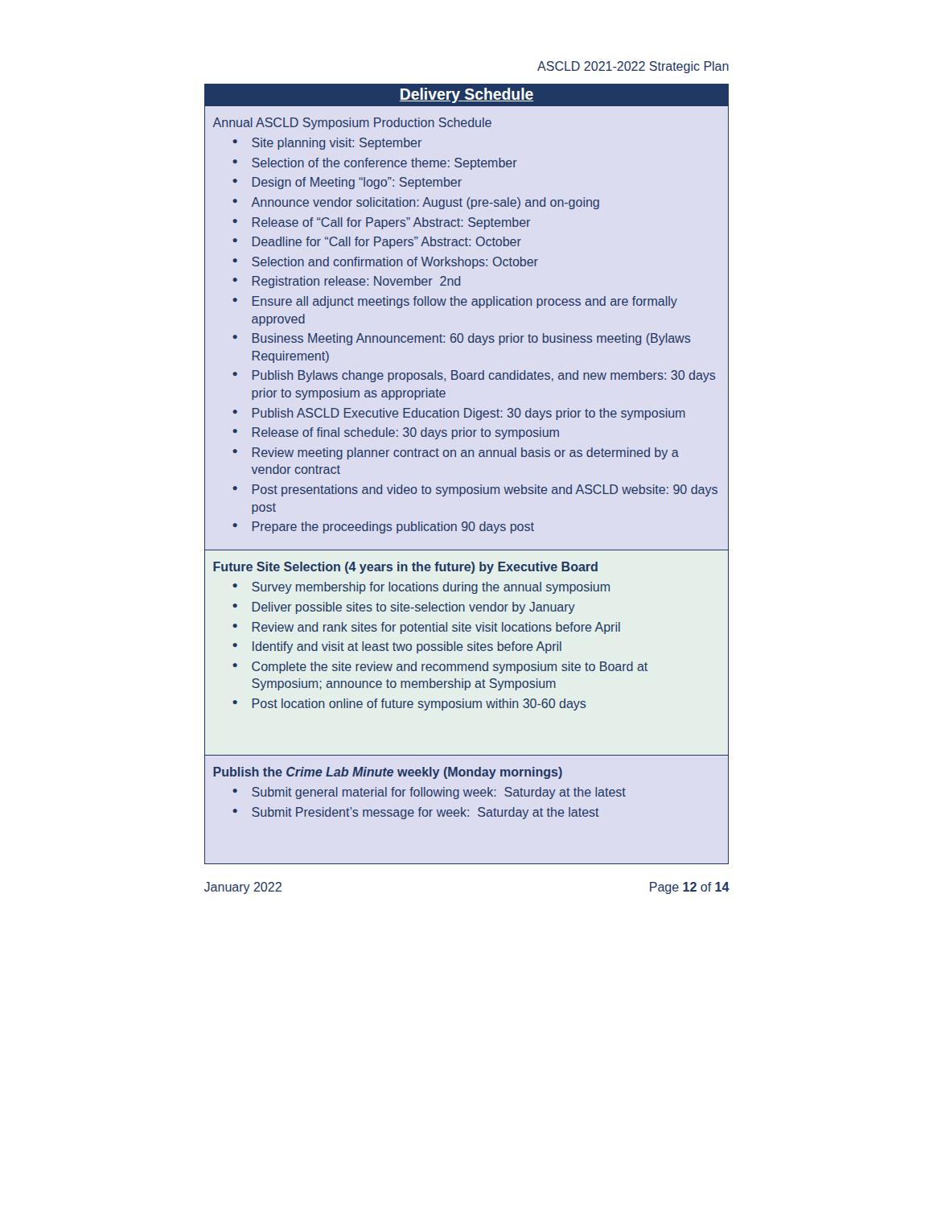ASCLD 2021-2022 Strategic Plan
| Delivery Schedule |
| Annual ASCLD Symposium Production Schedule Site planning visit: September Selection of the conference theme: September Design of Meeting “logo”: September Announce vendor solicitation: August (pre-sale) and on-going Release of “Call for Papers” Abstract: September Deadline for “Call for Papers” Abstract: October Selection and confirmation of Workshops: October Registration release: November 2nd Ensure all adjunct meetings follow the application process and are formally approved Business Meeting Announcement: 60 days prior to business meeting (Bylaws Requirement) Publish Bylaws change proposals, Board candidates, and new members: 30 days prior to symposium as appropriate Publish ASCLD Executive Education Digest: 30 days prior to the symposium Release of final schedule: 30 days prior to symposium Review meeting planner contract on an annual basis or as determined by a vendor contract Post presentations and video to symposium website and ASCLD website: 90 days post Prepare the proceedings publication 90 days post |
| Future Site Selection (4 years in the future) by Executive Board Survey membership for locations during the annual symposium Deliver possible sites to site-selection vendor by January Review and rank sites for potential site visit locations before April Identify and visit at least two possible sites before April Complete the site review and recommend symposium site to Board at Symposium; announce to membership at Symposium Post location online of future symposium within 30-60 days |
| Publish the Crime Lab Minute weekly (Monday mornings) Submit general material for following week: Saturday at the latest Submit President’s message for week: Saturday at the latest |
January 2022
Page 12 of 14